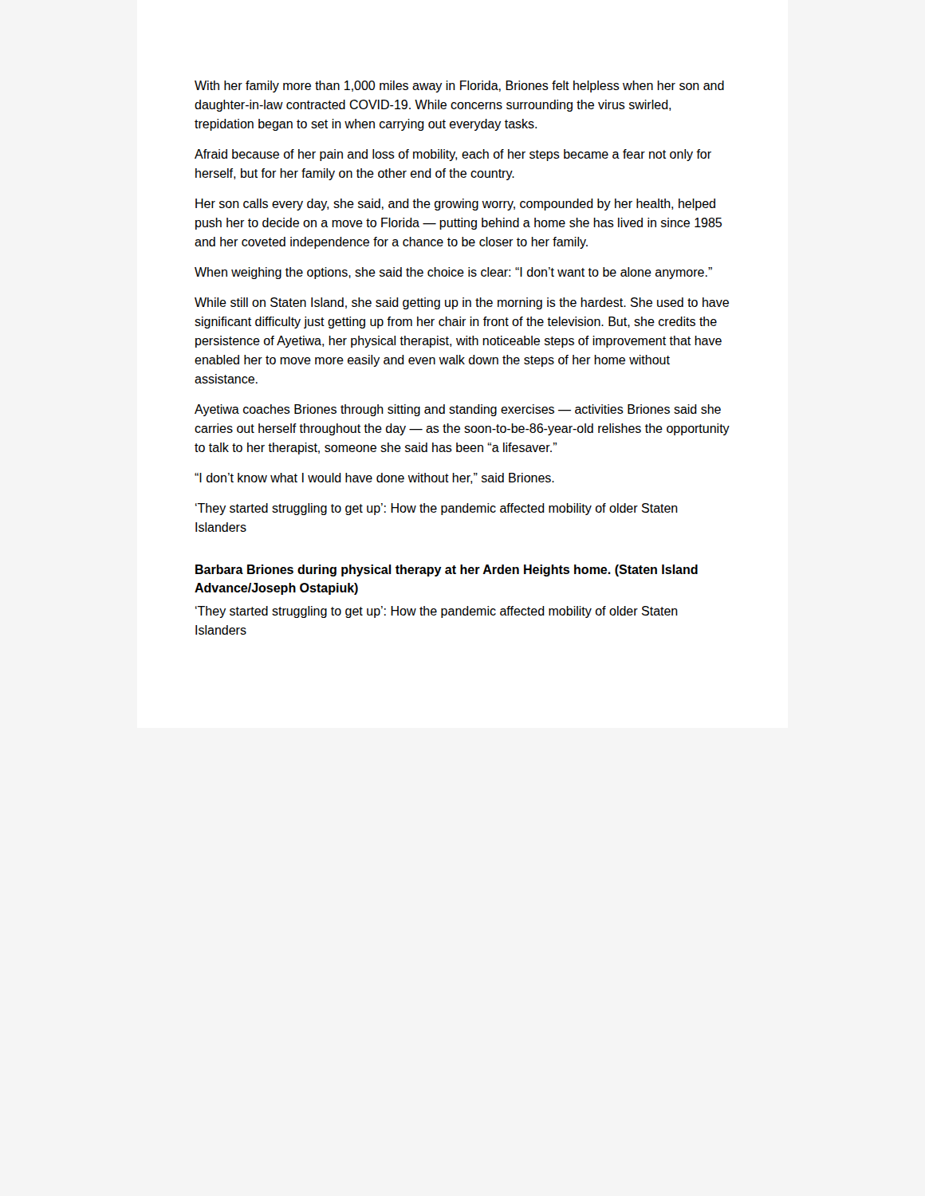With her family more than 1,000 miles away in Florida, Briones felt helpless when her son and daughter-in-law contracted COVID-19. While concerns surrounding the virus swirled, trepidation began to set in when carrying out everyday tasks.
Afraid because of her pain and loss of mobility, each of her steps became a fear not only for herself, but for her family on the other end of the country.
Her son calls every day, she said, and the growing worry, compounded by her health, helped push her to decide on a move to Florida — putting behind a home she has lived in since 1985 and her coveted independence for a chance to be closer to her family.
When weighing the options, she said the choice is clear: “I don’t want to be alone anymore.”
While still on Staten Island, she said getting up in the morning is the hardest. She used to have significant difficulty just getting up from her chair in front of the television. But, she credits the persistence of Ayetiwa, her physical therapist, with noticeable steps of improvement that have enabled her to move more easily and even walk down the steps of her home without assistance.
Ayetiwa coaches Briones through sitting and standing exercises — activities Briones said she carries out herself throughout the day — as the soon-to-be-86-year-old relishes the opportunity to talk to her therapist, someone she said has been “a lifesaver.”
“I don’t know what I would have done without her,” said Briones.
‘They started struggling to get up’: How the pandemic affected mobility of older Staten Islanders
Barbara Briones during physical therapy at her Arden Heights home. (Staten Island Advance/Joseph Ostapiuk)
‘They started struggling to get up’: How the pandemic affected mobility of older Staten Islanders